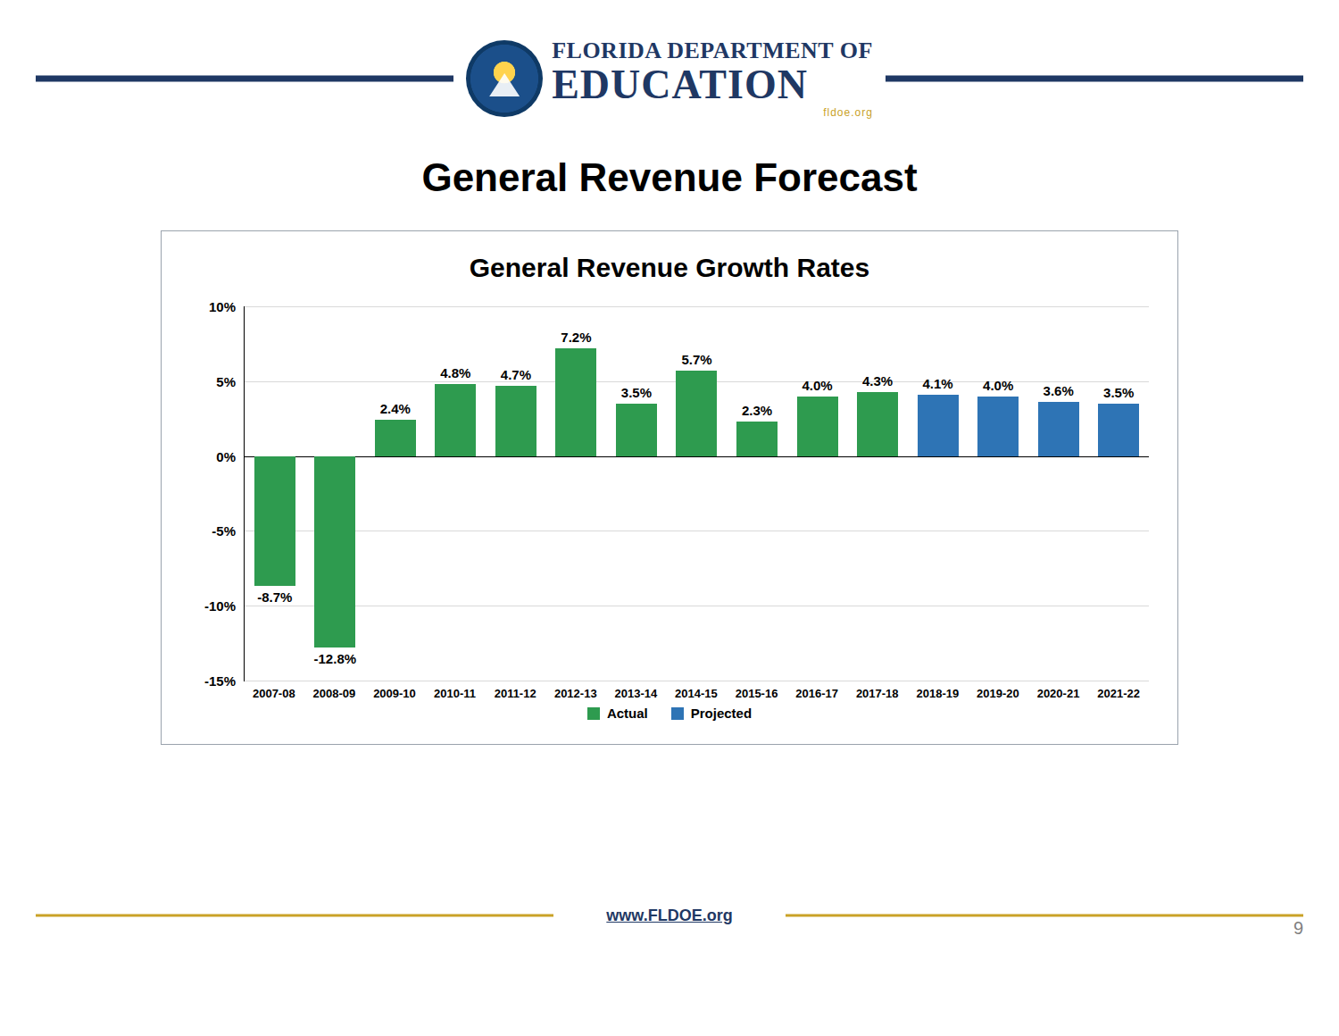Florida Department of
Education
fldoe.org
General Revenue Forecast
General Revenue Growth Rates
10%
5%
0%
-5%
-10%
-15%
-8.7%
-12.8%
2.4%
4.8%
4.7%
7.2%
3.5%
5.7%
2.3%
4.0%
4.3%
4.1%
4.0%
3.6%
3.5%
2007-08
2008-09
2009-10
2010-11
2011-12
2012-13
2013-14
2014-15
2015-16
2016-17
2017-18
2018-19
2019-20
2020-21
2021-22
Actual Projected
9
www.FLDOE.org